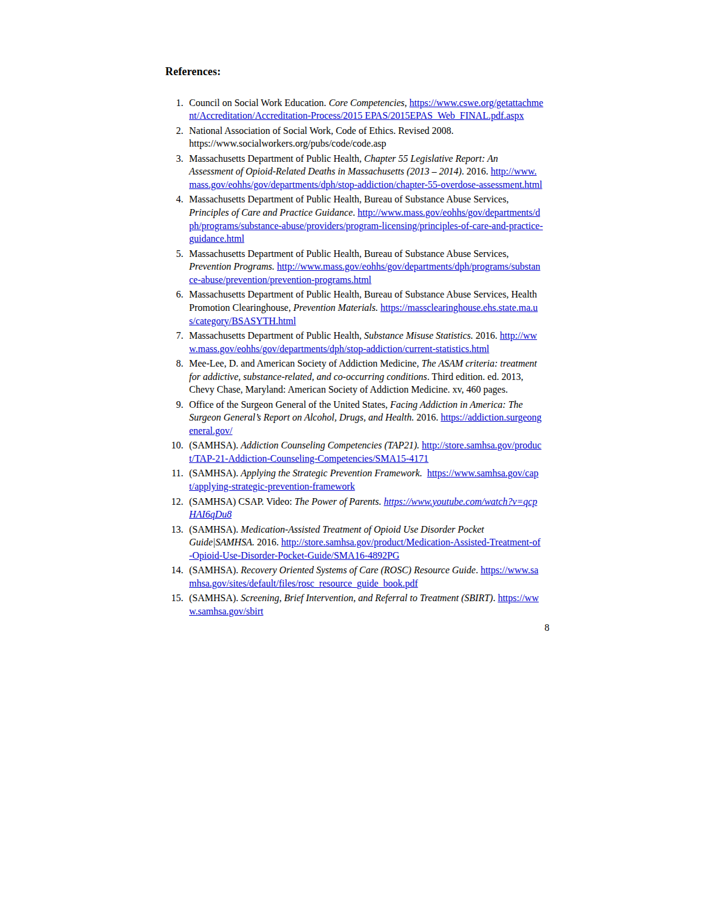References:
Council on Social Work Education. Core Competencies, https://www.cswe.org/getattachment/Accreditation/Accreditation-Process/2015 EPAS/2015EPAS_Web_FINAL.pdf.aspx
National Association of Social Work, Code of Ethics. Revised 2008. https://www.socialworkers.org/pubs/code/code.asp
Massachusetts Department of Public Health, Chapter 55 Legislative Report: An Assessment of Opioid-Related Deaths in Massachusetts (2013 – 2014). 2016. http://www.mass.gov/eohhs/gov/departments/dph/stop-addiction/chapter-55-overdose-assessment.html
Massachusetts Department of Public Health, Bureau of Substance Abuse Services, Principles of Care and Practice Guidance. http://www.mass.gov/eohhs/gov/departments/dph/programs/substance-abuse/providers/program-licensing/principles-of-care-and-practice-guidance.html
Massachusetts Department of Public Health, Bureau of Substance Abuse Services, Prevention Programs. http://www.mass.gov/eohhs/gov/departments/dph/programs/substance-abuse/prevention/prevention-programs.html
Massachusetts Department of Public Health, Bureau of Substance Abuse Services, Health Promotion Clearinghouse, Prevention Materials. https://massclearinghouse.ehs.state.ma.us/category/BSASYTH.html
Massachusetts Department of Public Health, Substance Misuse Statistics. 2016. http://www.mass.gov/eohhs/gov/departments/dph/stop-addiction/current-statistics.html
Mee-Lee, D. and American Society of Addiction Medicine, The ASAM criteria: treatment for addictive, substance-related, and co-occurring conditions. Third edition. ed. 2013, Chevy Chase, Maryland: American Society of Addiction Medicine. xv, 460 pages.
Office of the Surgeon General of the United States, Facing Addiction in America: The Surgeon General’s Report on Alcohol, Drugs, and Health. 2016. https://addiction.surgeongeneral.gov/
(SAMHSA). Addiction Counseling Competencies (TAP21). http://store.samhsa.gov/product/TAP-21-Addiction-Counseling-Competencies/SMA15-4171
(SAMHSA). Applying the Strategic Prevention Framework. https://www.samhsa.gov/capt/applying-strategic-prevention-framework
(SAMHSA) CSAP. Video: The Power of Parents. https://www.youtube.com/watch?v=qcpHAI6qDu8
(SAMHSA). Medication-Assisted Treatment of Opioid Use Disorder Pocket Guide|SAMHSA. 2016. http://store.samhsa.gov/product/Medication-Assisted-Treatment-of-Opioid-Use-Disorder-Pocket-Guide/SMA16-4892PG
(SAMHSA). Recovery Oriented Systems of Care (ROSC) Resource Guide. https://www.samhsa.gov/sites/default/files/rosc_resource_guide_book.pdf
(SAMHSA). Screening, Brief Intervention, and Referral to Treatment (SBIRT). https://www.samhsa.gov/sbirt
8